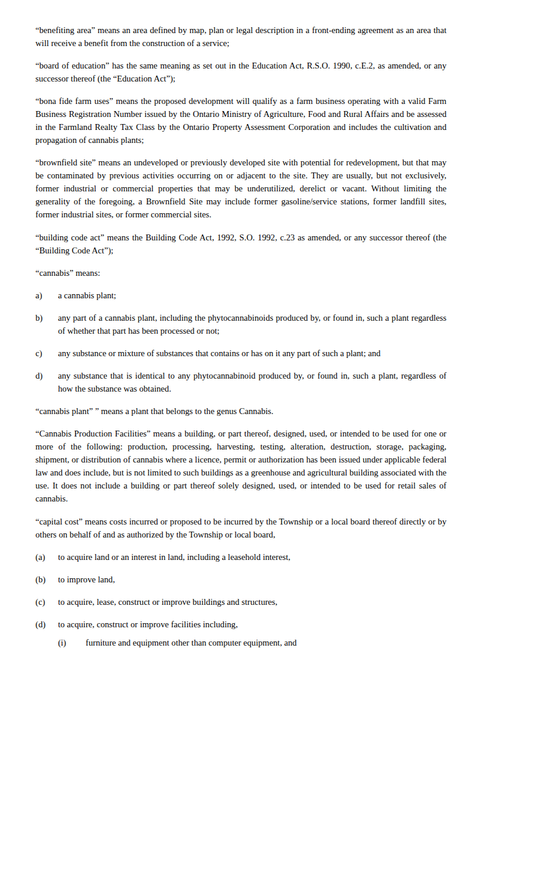“benefiting area” means an area defined by map, plan or legal description in a front-ending agreement as an area that will receive a benefit from the construction of a service;
“board of education” has the same meaning as set out in the Education Act, R.S.O. 1990, c.E.2, as amended, or any successor thereof (the “Education Act”);
“bona fide farm uses” means the proposed development will qualify as a farm business operating with a valid Farm Business Registration Number issued by the Ontario Ministry of Agriculture, Food and Rural Affairs and be assessed in the Farmland Realty Tax Class by the Ontario Property Assessment Corporation and includes the cultivation and propagation of cannabis plants;
“brownfield site” means an undeveloped or previously developed site with potential for redevelopment, but that may be contaminated by previous activities occurring on or adjacent to the site. They are usually, but not exclusively, former industrial or commercial properties that may be underutilized, derelict or vacant. Without limiting the generality of the foregoing, a Brownfield Site may include former gasoline/service stations, former landfill sites, former industrial sites, or former commercial sites.
“building code act” means the Building Code Act, 1992, S.O. 1992, c.23 as amended, or any successor thereof (the “Building Code Act”);
“cannabis” means:
a cannabis plant;
any part of a cannabis plant, including the phytocannabinoids produced by, or found in, such a plant regardless of whether that part has been processed or not;
any substance or mixture of substances that contains or has on it any part of such a plant; and
any substance that is identical to any phytocannabinoid produced by, or found in, such a plant, regardless of how the substance was obtained.
“cannabis plant” ” means a plant that belongs to the genus Cannabis.
“Cannabis Production Facilities” means a building, or part thereof, designed, used, or intended to be used for one or more of the following: production, processing, harvesting, testing, alteration, destruction, storage, packaging, shipment, or distribution of cannabis where a licence, permit or authorization has been issued under applicable federal law and does include, but is not limited to such buildings as a greenhouse and agricultural building associated with the use. It does not include a building or part thereof solely designed, used, or intended to be used for retail sales of cannabis.
“capital cost” means costs incurred or proposed to be incurred by the Township or a local board thereof directly or by others on behalf of and as authorized by the Township or local board,
to acquire land or an interest in land, including a leasehold interest,
to improve land,
to acquire, lease, construct or improve buildings and structures,
to acquire, construct or improve facilities including,
furniture and equipment other than computer equipment, and